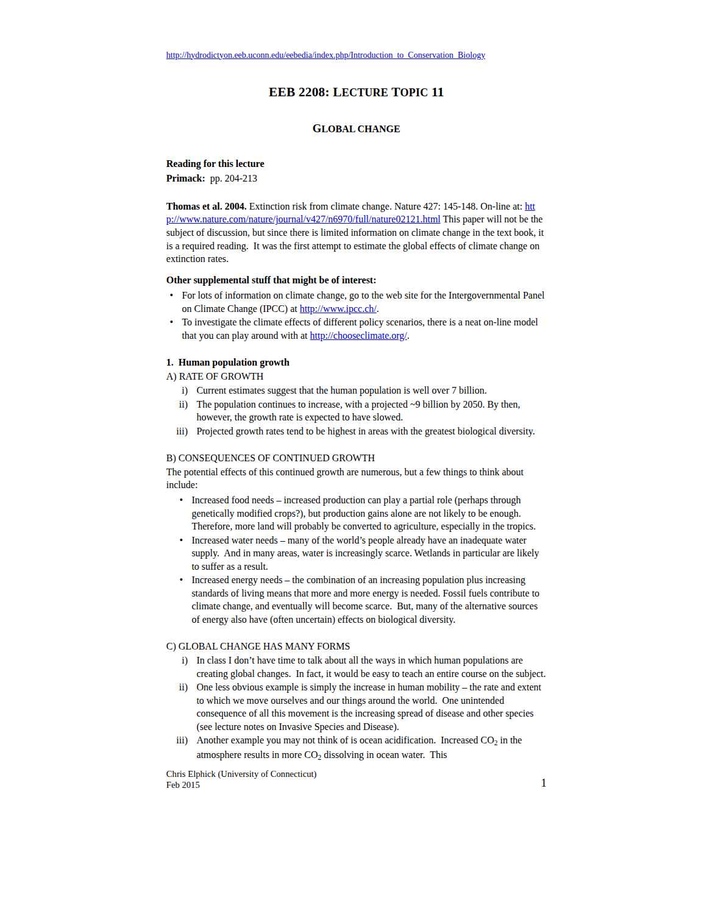http://hydrodictyon.eeb.uconn.edu/eebedia/index.php/Introduction_to_Conservation_Biology
EEB 2208: LECTURE TOPIC 11
GLOBAL CHANGE
Reading for this lecture
Primack: pp. 204-213
Thomas et al. 2004. Extinction risk from climate change. Nature 427: 145-148. On-line at: http://www.nature.com/nature/journal/v427/n6970/full/nature02121.html This paper will not be the subject of discussion, but since there is limited information on climate change in the text book, it is a required reading. It was the first attempt to estimate the global effects of climate change on extinction rates.
Other supplemental stuff that might be of interest:
For lots of information on climate change, go to the web site for the Intergovernmental Panel on Climate Change (IPCC) at http://www.ipcc.ch/.
To investigate the climate effects of different policy scenarios, there is a neat on-line model that you can play around with at http://chooseclimate.org/.
1. Human population growth
A) RATE OF GROWTH
i) Current estimates suggest that the human population is well over 7 billion.
ii) The population continues to increase, with a projected ~9 billion by 2050. By then, however, the growth rate is expected to have slowed.
iii) Projected growth rates tend to be highest in areas with the greatest biological diversity.
B) CONSEQUENCES OF CONTINUED GROWTH
The potential effects of this continued growth are numerous, but a few things to think about include:
Increased food needs – increased production can play a partial role (perhaps through genetically modified crops?), but production gains alone are not likely to be enough. Therefore, more land will probably be converted to agriculture, especially in the tropics.
Increased water needs – many of the world’s people already have an inadequate water supply. And in many areas, water is increasingly scarce. Wetlands in particular are likely to suffer as a result.
Increased energy needs – the combination of an increasing population plus increasing standards of living means that more and more energy is needed. Fossil fuels contribute to climate change, and eventually will become scarce. But, many of the alternative sources of energy also have (often uncertain) effects on biological diversity.
C) GLOBAL CHANGE HAS MANY FORMS
i) In class I don’t have time to talk about all the ways in which human populations are creating global changes. In fact, it would be easy to teach an entire course on the subject.
ii) One less obvious example is simply the increase in human mobility – the rate and extent to which we move ourselves and our things around the world. One unintended consequence of all this movement is the increasing spread of disease and other species (see lecture notes on Invasive Species and Disease).
iii) Another example you may not think of is ocean acidification. Increased CO2 in the atmosphere results in more CO2 dissolving in ocean water. This
Chris Elphick (University of Connecticut)
Feb 2015
1